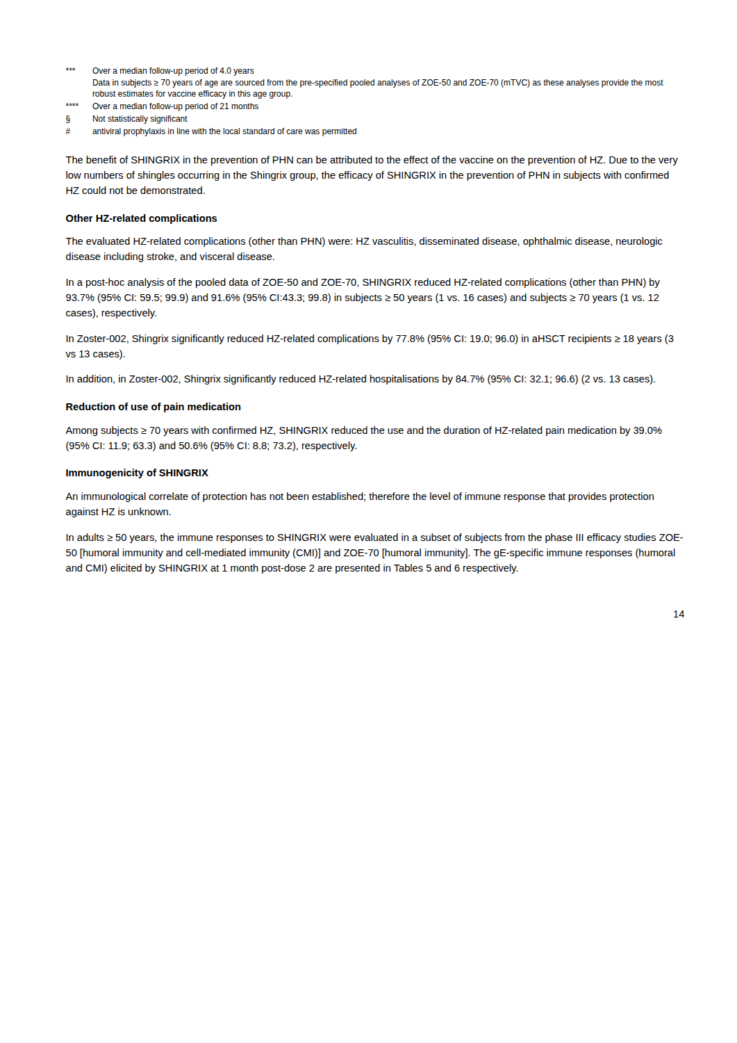***
Over a median follow-up period of 4.0 years
Data in subjects ≥ 70 years of age are sourced from the pre-specified pooled analyses of ZOE-50 and ZOE-70 (mTVC) as these analyses provide the most robust estimates for vaccine efficacy in this age group.
****
Over a median follow-up period of 21 months
§
Not statistically significant
#
antiviral prophylaxis in line with the local standard of care was permitted
The benefit of SHINGRIX in the prevention of PHN can be attributed to the effect of the vaccine on the prevention of HZ. Due to the very low numbers of shingles occurring in the Shingrix group, the efficacy of SHINGRIX in the prevention of PHN in subjects with confirmed HZ could not be demonstrated.
Other HZ-related complications
The evaluated HZ-related complications (other than PHN) were: HZ vasculitis, disseminated disease, ophthalmic disease, neurologic disease including stroke, and visceral disease.
In a post-hoc analysis of the pooled data of ZOE-50 and ZOE-70, SHINGRIX reduced HZ-related complications (other than PHN) by 93.7% (95% CI: 59.5; 99.9) and 91.6% (95% CI:43.3; 99.8) in subjects ≥ 50 years (1 vs. 16 cases) and subjects ≥ 70 years (1 vs. 12 cases), respectively.
In Zoster-002, Shingrix significantly reduced HZ-related complications by 77.8% (95% CI: 19.0; 96.0) in aHSCT recipients ≥ 18 years (3 vs 13 cases).
In addition, in Zoster-002, Shingrix significantly reduced HZ-related hospitalisations by 84.7% (95% CI: 32.1; 96.6) (2 vs. 13 cases).
Reduction of use of pain medication
Among subjects ≥ 70 years with confirmed HZ, SHINGRIX reduced the use and the duration of HZ-related pain medication by 39.0% (95% CI: 11.9; 63.3) and 50.6% (95% CI: 8.8; 73.2), respectively.
Immunogenicity of SHINGRIX
An immunological correlate of protection has not been established; therefore the level of immune response that provides protection against HZ is unknown.
In adults ≥ 50 years, the immune responses to SHINGRIX were evaluated in a subset of subjects from the phase III efficacy studies ZOE-50 [humoral immunity and cell-mediated immunity (CMI)] and ZOE-70 [humoral immunity]. The gE-specific immune responses (humoral and CMI) elicited by SHINGRIX at 1 month post-dose 2 are presented in Tables 5 and 6 respectively.
14